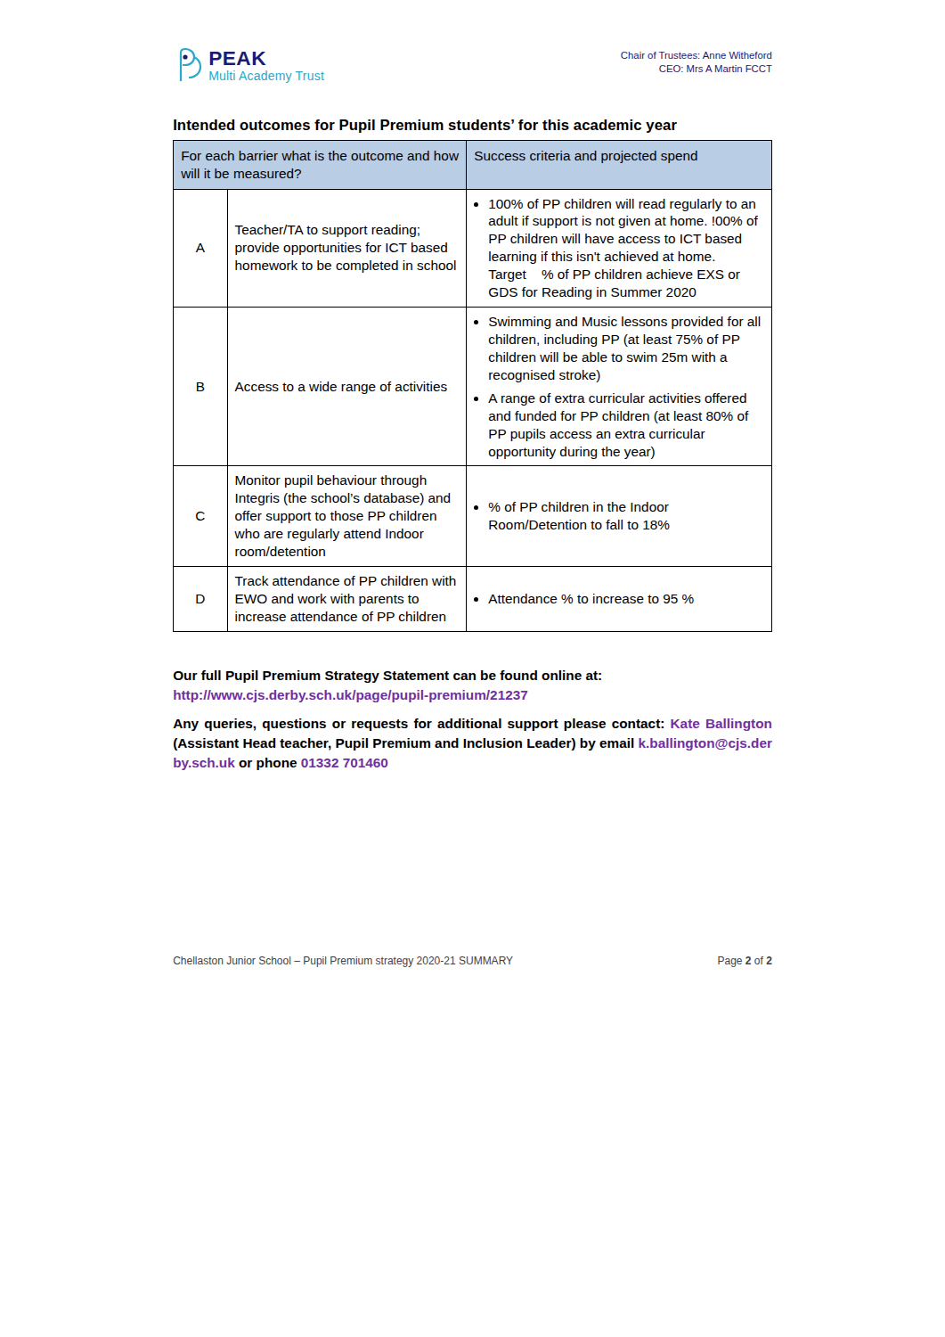PEAK
Multi Academy Trust
Chair of Trustees: Anne Witheford
CEO: Mrs A Martin FCCT
Intended outcomes for Pupil Premium students’ for this academic year
| For each barrier what is the outcome and how will it be measured? | Success criteria and projected spend |
| --- | --- |
| A | Teacher/TA to support reading; provide opportunities for ICT based homework to be completed in school | 100% of PP children will read regularly to an adult if support is not given at home. !00% of PP children will have access to ICT based learning if this isn't achieved at home. Target % of PP children achieve EXS or GDS for Reading in Summer 2020 |
| B | Access to a wide range of activities | Swimming and Music lessons provided for all children, including PP (at least 75% of PP children will be able to swim 25m with a recognised stroke) A range of extra curricular activities offered and funded for PP children (at least 80% of PP pupils access an extra curricular opportunity during the year) |
| C | Monitor pupil behaviour through Integris (the school’s database) and offer support to those PP children who are regularly attend Indoor room/detention | % of PP children in the Indoor Room/Detention to fall to 18% |
| D | Track attendance of PP children with EWO and work with parents to increase attendance of PP children | Attendance % to increase to 95 % |
Our full Pupil Premium Strategy Statement can be found online at:
http://www.cjs.derby.sch.uk/page/pupil-premium/21237
Any queries, questions or requests for additional support please contact: Kate Ballington (Assistant Head teacher, Pupil Premium and Inclusion Leader) by email k.ballington@cjs.derby.sch.uk or phone 01332 701460
Chellaston Junior School – Pupil Premium strategy 2020-21 SUMMARY
Page 2 of 2